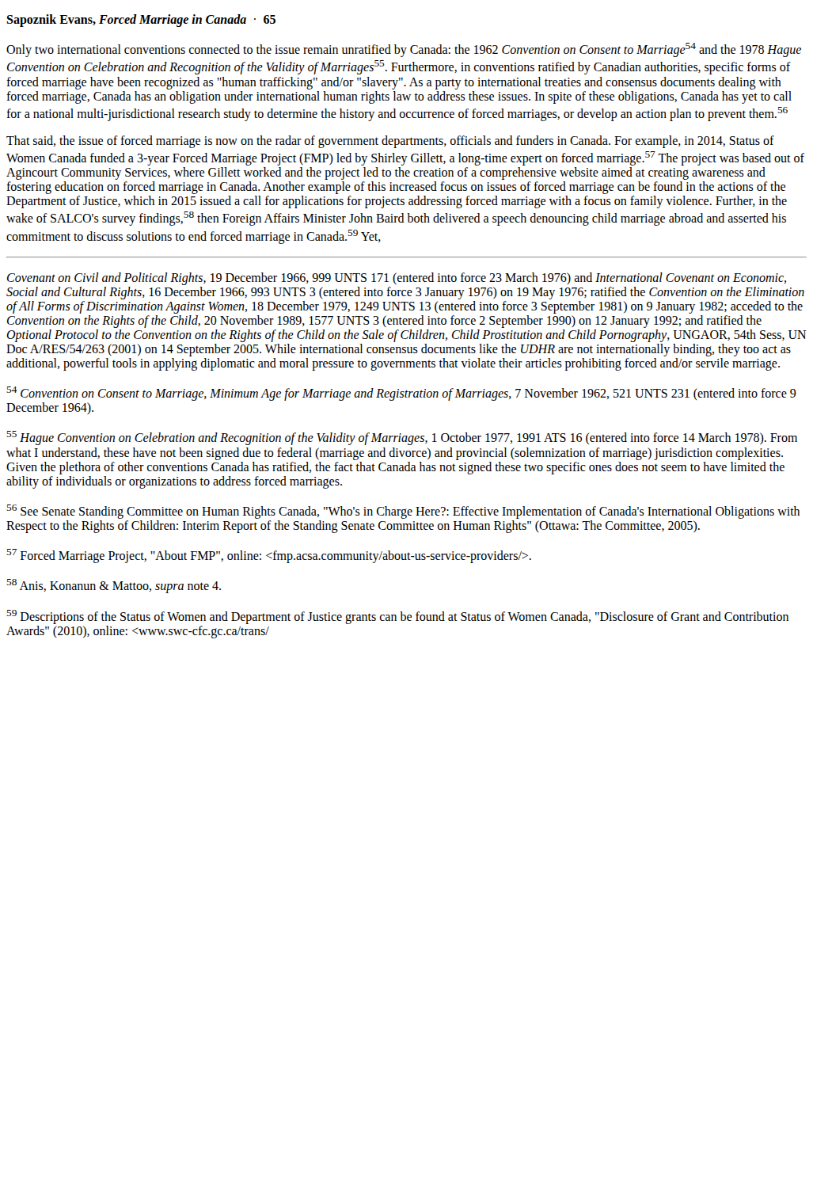Sapoznik Evans, Forced Marriage in Canada · 65
Only two international conventions connected to the issue remain unratified by Canada: the 1962 Convention on Consent to Marriage54 and the 1978 Hague Convention on Celebration and Recognition of the Validity of Marriages55. Furthermore, in conventions ratified by Canadian authorities, specific forms of forced marriage have been recognized as "human trafficking" and/or "slavery". As a party to international treaties and consensus documents dealing with forced marriage, Canada has an obligation under international human rights law to address these issues. In spite of these obligations, Canada has yet to call for a national multi-jurisdictional research study to determine the history and occurrence of forced marriages, or develop an action plan to prevent them.56
That said, the issue of forced marriage is now on the radar of government departments, officials and funders in Canada. For example, in 2014, Status of Women Canada funded a 3-year Forced Marriage Project (FMP) led by Shirley Gillett, a long-time expert on forced marriage.57 The project was based out of Agincourt Community Services, where Gillett worked and the project led to the creation of a comprehensive website aimed at creating awareness and fostering education on forced marriage in Canada. Another example of this increased focus on issues of forced marriage can be found in the actions of the Department of Justice, which in 2015 issued a call for applications for projects addressing forced marriage with a focus on family violence. Further, in the wake of SALCO's survey findings,58 then Foreign Affairs Minister John Baird both delivered a speech denouncing child marriage abroad and asserted his commitment to discuss solutions to end forced marriage in Canada.59 Yet,
Covenant on Civil and Political Rights, 19 December 1966, 999 UNTS 171 (entered into force 23 March 1976) and International Covenant on Economic, Social and Cultural Rights, 16 December 1966, 993 UNTS 3 (entered into force 3 January 1976) on 19 May 1976; ratified the Convention on the Elimination of All Forms of Discrimination Against Women, 18 December 1979, 1249 UNTS 13 (entered into force 3 September 1981) on 9 January 1982; acceded to the Convention on the Rights of the Child, 20 November 1989, 1577 UNTS 3 (entered into force 2 September 1990) on 12 January 1992; and ratified the Optional Protocol to the Convention on the Rights of the Child on the Sale of Children, Child Prostitution and Child Pornography, UNGAOR, 54th Sess, UN Doc A/RES/54/263 (2001) on 14 September 2005. While international consensus documents like the UDHR are not internationally binding, they too act as additional, powerful tools in applying diplomatic and moral pressure to governments that violate their articles prohibiting forced and/or servile marriage.
54 Convention on Consent to Marriage, Minimum Age for Marriage and Registration of Marriages, 7 November 1962, 521 UNTS 231 (entered into force 9 December 1964).
55 Hague Convention on Celebration and Recognition of the Validity of Marriages, 1 October 1977, 1991 ATS 16 (entered into force 14 March 1978). From what I understand, these have not been signed due to federal (marriage and divorce) and provincial (solemnization of marriage) jurisdiction complexities. Given the plethora of other conventions Canada has ratified, the fact that Canada has not signed these two specific ones does not seem to have limited the ability of individuals or organizations to address forced marriages.
56 See Senate Standing Committee on Human Rights Canada, "Who's in Charge Here?: Effective Implementation of Canada's International Obligations with Respect to the Rights of Children: Interim Report of the Standing Senate Committee on Human Rights" (Ottawa: The Committee, 2005).
57 Forced Marriage Project, "About FMP", online: <fmp.acsa.community/about-us-service-providers/>.
58 Anis, Konanun & Mattoo, supra note 4.
59 Descriptions of the Status of Women and Department of Justice grants can be found at Status of Women Canada, "Disclosure of Grant and Contribution Awards" (2010), online: <www.swc-cfc.gc.ca/trans/